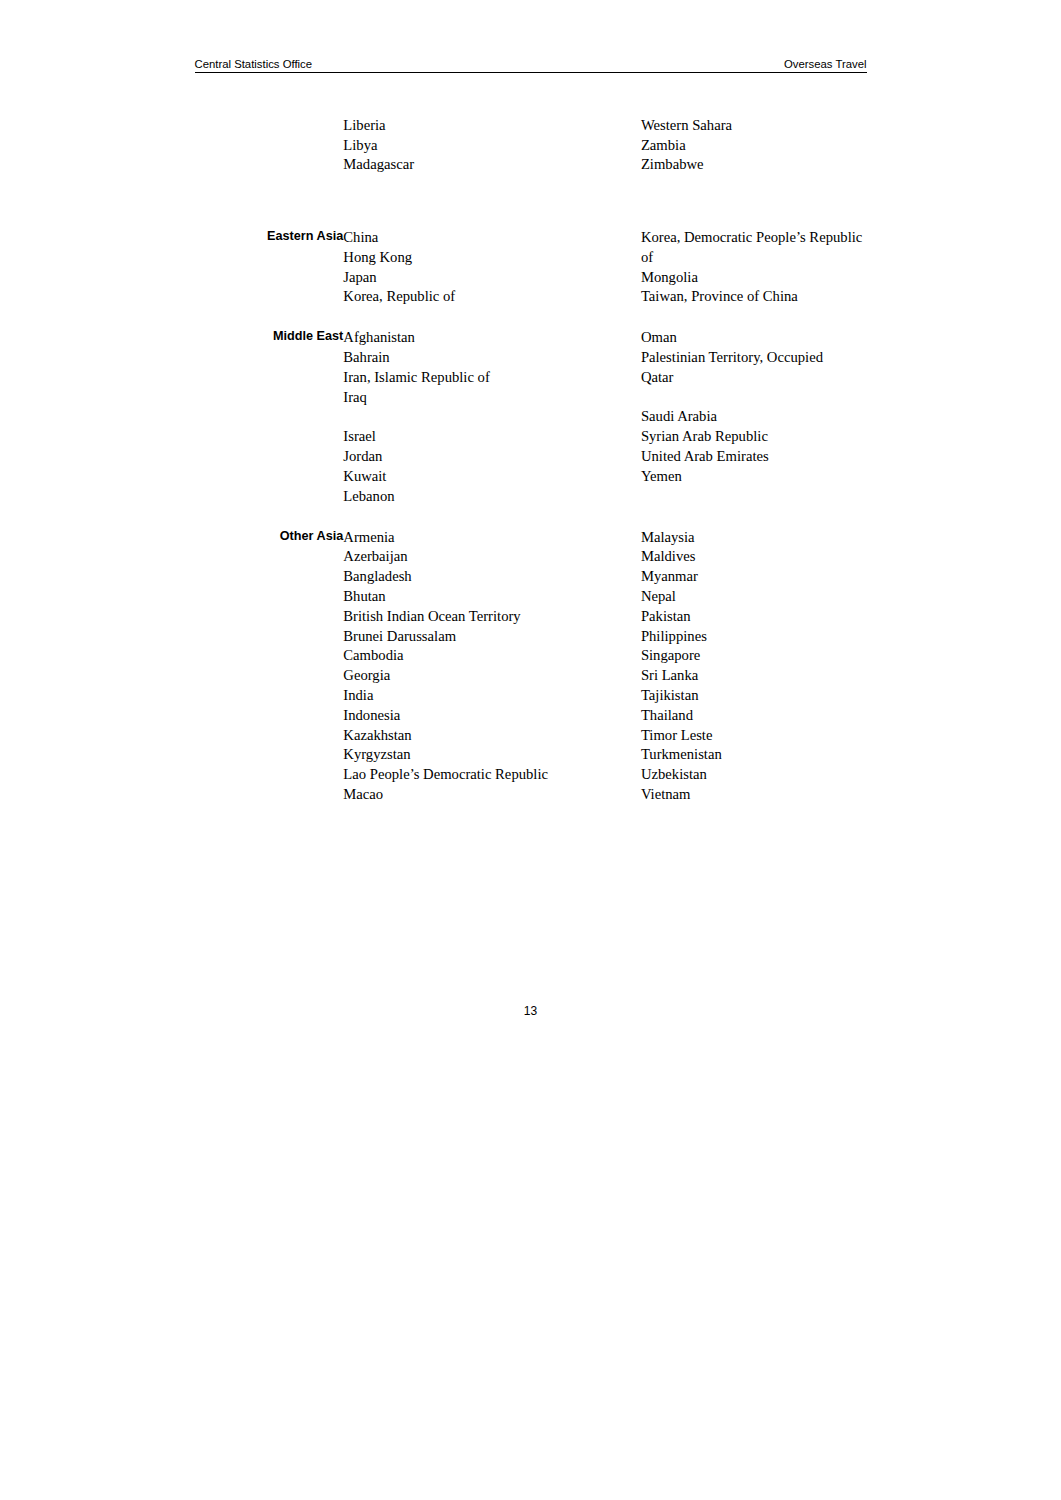Central Statistics Office
Overseas Travel
| | Liberia Libya Madagascar | Western Sahara Zambia Zimbabwe |
| Eastern Asia | China Hong Kong Japan Korea, Republic of | Korea, Democratic People’s Republic of Mongolia Taiwan, Province of China |
| Middle East | Afghanistan Bahrain Iran, Islamic Republic of Iraq Israel Jordan Kuwait Lebanon | Oman Palestinian Territory, Occupied Qatar Saudi Arabia Syrian Arab Republic United Arab Emirates Yemen |
| Other Asia | Armenia Azerbaijan Bangladesh Bhutan British Indian Ocean Territory Brunei Darussalam Cambodia Georgia India Indonesia Kazakhstan Kyrgyzstan Lao People’s Democratic Republic Macao | Malaysia Maldives Myanmar Nepal Pakistan Philippines Singapore Sri Lanka Tajikistan Thailand Timor Leste Turkmenistan Uzbekistan Vietnam |
13